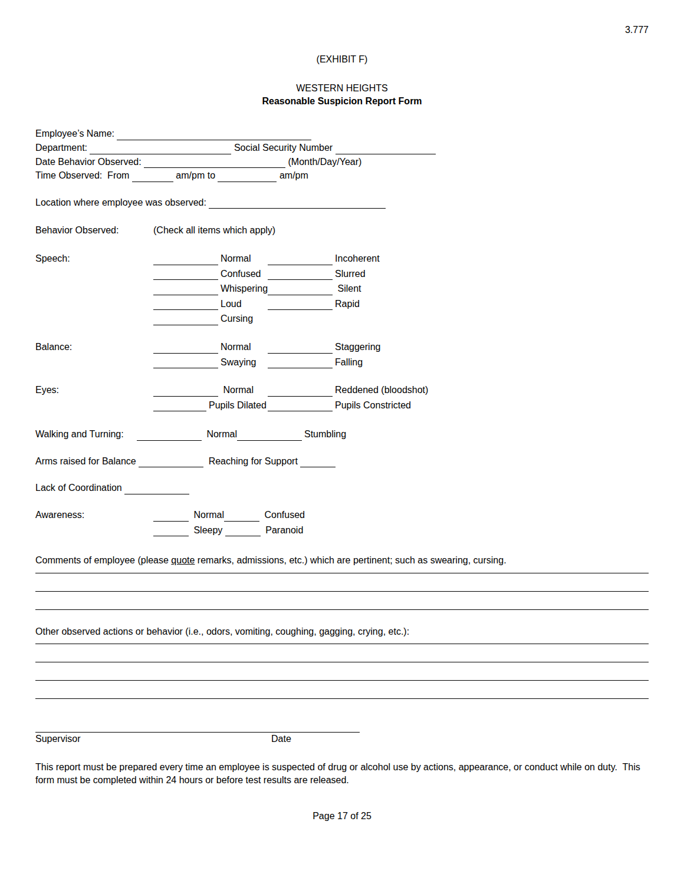3.777
(EXHIBIT F)
WESTERN HEIGHTS Reasonable Suspicion Report Form
Employee’s Name:
Department: Social Security Number
Date Behavior Observed: (Month/Day/Year)
Time Observed: From am/pm to am/pm
Location where employee was observed:
Behavior Observed:(Check all items which apply)
| Speech: | Normal | Incoherent |
| | Confused | Slurred |
| | Whispering | Silent |
| | Loud | Rapid |
| | Cursing | |
| Balance: | Normal | Staggering |
| | Swaying | Falling |
| Eyes: | Normal | Reddened (bloodshot) |
| | Pupils Dilated | Pupils Constricted |
Walking and Turning: Normal Stumbling
Arms raised for Balance Reaching for Support
Lack of Coordination
| Awareness: | Normal Confused |
| | Sleepy Paranoid |
Comments of employee (please quote remarks, admissions, etc.) which are pertinent; such as swearing, cursing.
Other observed actions or behavior (i.e., odors, vomiting, coughing, gagging, crying, etc.):
Supervisor Date
This report must be prepared every time an employee is suspected of drug or alcohol use by actions, appearance, or conduct while on duty. This form must be completed within 24 hours or before test results are released.
Page 17 of 25